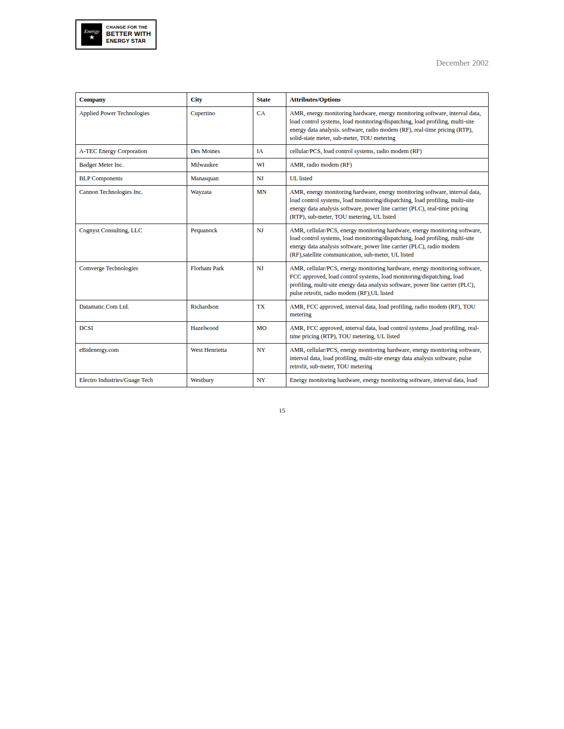Energy
CHANGE FOR THE
BETTER WITH
ENERGY STAR
December 2002
| Company | City | State | Attributes/Options |
| --- | --- | --- | --- |
| Applied Power Technologies | Cupertino | CA | AMR, energy monitoring hardware, energy monitoring software, interval data, load control systems, load monitoring/dispatching, load profiling, multi-site energy data analysis. software, radio modem (RF), real-time pricing (RTP), solid-state meter, sub-meter, TOU metering |
| A-TEC Energy Corporation | Des Moines | IA | cellular/PCS, load control systems, radio modem (RF) |
| Badger Meter Inc. | Milwaukee | WI | AMR, radio modem (RF) |
| BLP Components | Manasquan | NJ | UL listed |
| Cannon Technologies Inc. | Wayzata | MN | AMR, energy monitoring hardware, energy monitoring software, interval data, load control systems, load monitoring/dispatching, load profiling, multi-site energy data analysis software, power line carrier (PLC), real-time pricing (RTP), sub-meter, TOU metering, UL listed |
| Cognyst Consulting, LLC | Pequanock | NJ | AMR, cellular/PCS, energy monitoring hardware, energy monitoring software, load control systems, load monitoring/dispatching, load profiling, multi-site energy data analysis software, power line carrier (PLC), radio modem (RF),satellite communication, sub-meter, UL listed |
| Comverge Technologies | Florham Park | NJ | AMR, cellular/PCS, energy monitoring hardware, energy monitoring software, FCC approved, load control systems, load monitoring/dispatching, load profiling, multi-site energy data analysis software, power line carrier (PLC), pulse retrofit, radio modem (RF),UL listed |
| Datamatic.Com Ltd. | Richardson | TX | AMR, FCC approved, interval data, load profiling, radio modem (RF), TOU metering |
| DCSI | Hazelwood | MO | AMR, FCC approved, interval data, load control systems ,load profiling, real-time pricing (RTP), TOU metering, UL listed |
| eBidenergy.com | West Henrietta | NY | AMR, cellular/PCS, energy monitoring hardware, energy monitoring software, interval data, load profiling, multi-site energy data analysis software, pulse retrofit, sub-meter, TOU metering |
| Electro Industries/Guage Tech | Westbury | NY | Energy monitoring hardware, energy monitoring software, interval data, load |
15